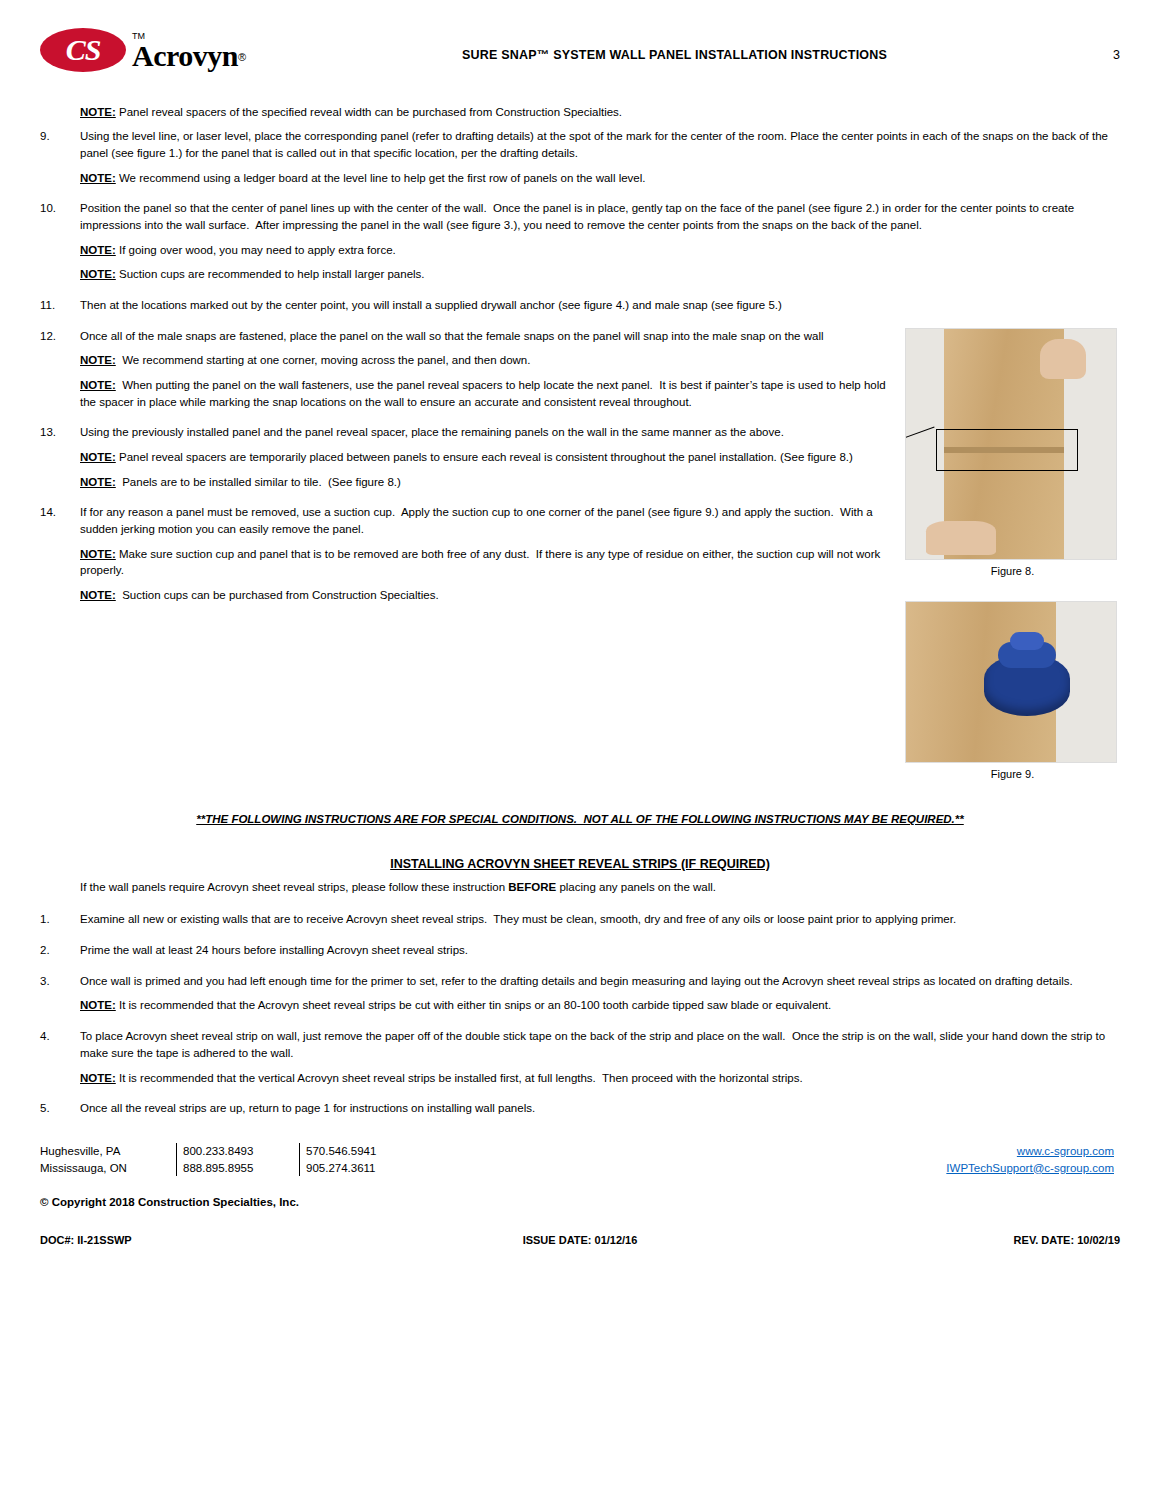CS
TM Acrovyn®
SURE SNAP™ SYSTEM WALL PANEL INSTALLATION INSTRUCTIONS
3
NOTE: Panel reveal spacers of the specified reveal width can be purchased from Construction Specialties.
9. Using the level line, or laser level, place the corresponding panel (refer to drafting details) at the spot of the mark for the center of the room. Place the center points in each of the snaps on the back of the panel (see figure 1.) for the panel that is called out in that specific location, per the drafting details.
NOTE: We recommend using a ledger board at the level line to help get the first row of panels on the wall level.
10. Position the panel so that the center of panel lines up with the center of the wall. Once the panel is in place, gently tap on the face of the panel (see figure 2.) in order for the center points to create impressions into the wall surface. After impressing the panel in the wall (see figure 3.), you need to remove the center points from the snaps on the back of the panel.
NOTE: If going over wood, you may need to apply extra force.
NOTE: Suction cups are recommended to help install larger panels.
11. Then at the locations marked out by the center point, you will install a supplied drywall anchor (see figure 4.) and male snap (see figure 5.)
Figure 8.
Figure 9.
12. Once all of the male snaps are fastened, place the panel on the wall so that the female snaps on the panel will snap into the male snap on the wall
NOTE: We recommend starting at one corner, moving across the panel, and then down.
NOTE: When putting the panel on the wall fasteners, use the panel reveal spacers to help locate the next panel. It is best if painter’s tape is used to help hold the spacer in place while marking the snap locations on the wall to ensure an accurate and consistent reveal throughout.
13. Using the previously installed panel and the panel reveal spacer, place the remaining panels on the wall in the same manner as the above.
NOTE: Panel reveal spacers are temporarily placed between panels to ensure each reveal is consistent throughout the panel installation. (See figure 8.)
NOTE: Panels are to be installed similar to tile. (See figure 8.)
14. If for any reason a panel must be removed, use a suction cup. Apply the suction cup to one corner of the panel (see figure 9.) and apply the suction. With a sudden jerking motion you can easily remove the panel.
NOTE: Make sure suction cup and panel that is to be removed are both free of any dust. If there is any type of residue on either, the suction cup will not work properly.
NOTE: Suction cups can be purchased from Construction Specialties.
**THE FOLLOWING INSTRUCTIONS ARE FOR SPECIAL CONDITIONS. NOT ALL OF THE FOLLOWING INSTRUCTIONS MAY BE REQUIRED.**
INSTALLING ACROVYN SHEET REVEAL STRIPS (IF REQUIRED)
If the wall panels require Acrovyn sheet reveal strips, please follow these instruction BEFORE placing any panels on the wall.
1. Examine all new or existing walls that are to receive Acrovyn sheet reveal strips. They must be clean, smooth, dry and free of any oils or loose paint prior to applying primer.
2. Prime the wall at least 24 hours before installing Acrovyn sheet reveal strips.
3. Once wall is primed and you had left enough time for the primer to set, refer to the drafting details and begin measuring and laying out the Acrovyn sheet reveal strips as located on drafting details.
NOTE: It is recommended that the Acrovyn sheet reveal strips be cut with either tin snips or an 80-100 tooth carbide tipped saw blade or equivalent.
4. To place Acrovyn sheet reveal strip on wall, just remove the paper off of the double stick tape on the back of the strip and place on the wall. Once the strip is on the wall, slide your hand down the strip to make sure the tape is adhered to the wall.
NOTE: It is recommended that the vertical Acrovyn sheet reveal strips be installed first, at full lengths. Then proceed with the horizontal strips.
5. Once all the reveal strips are up, return to page 1 for instructions on installing wall panels.
| Hughesville, PA | 800.233.8493 | 570.546.5941 | www.c-sgroup.com |
| Mississauga, ON | 888.895.8955 | 905.274.3611 | IWPTechSupport@c-sgroup.com |
© Copyright 2018 Construction Specialties, Inc.
DOC#: II-21SSWP ISSUE DATE: 01/12/16 REV. DATE: 10/02/19